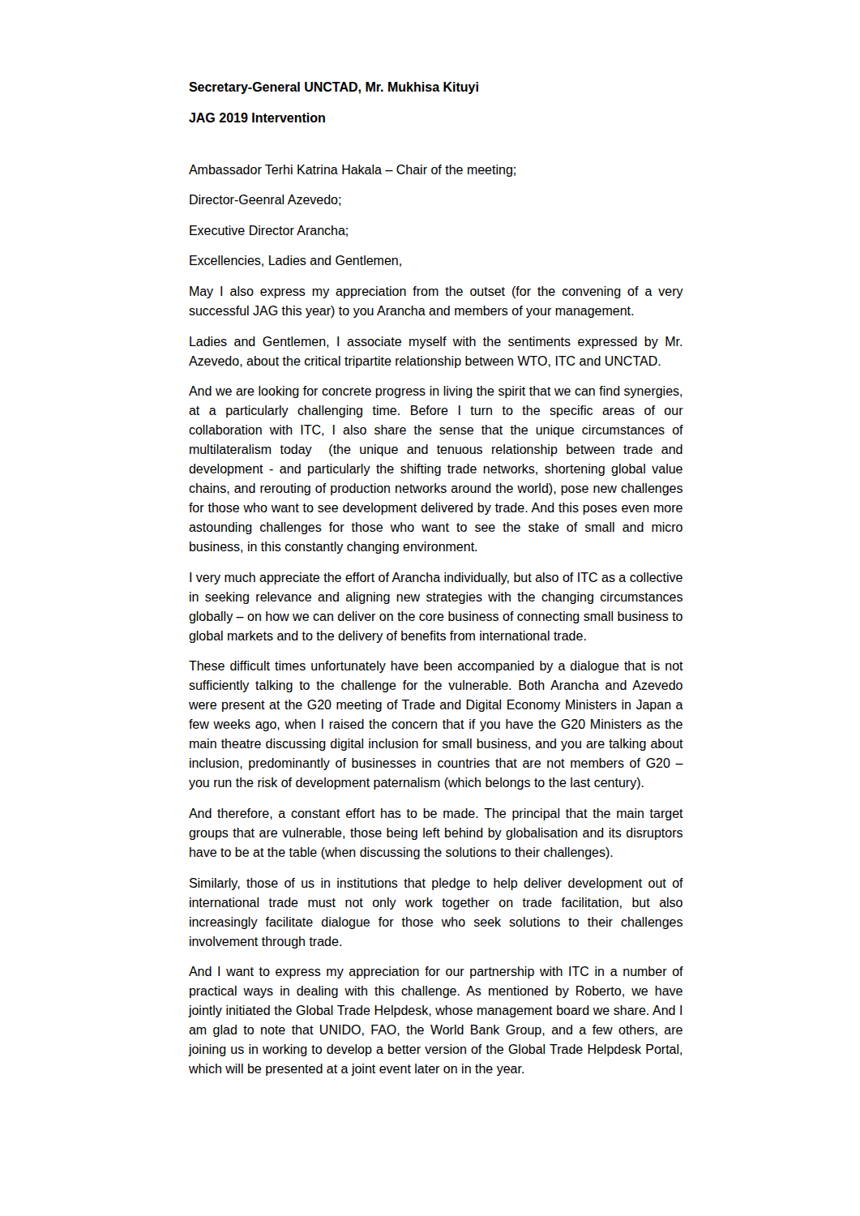Secretary-General UNCTAD, Mr. Mukhisa Kituyi
JAG 2019 Intervention
Ambassador Terhi Katrina Hakala – Chair of the meeting;
Director-Geenral Azevedo;
Executive Director Arancha;
Excellencies, Ladies and Gentlemen,
May I also express my appreciation from the outset (for the convening of a very successful JAG this year) to you Arancha and members of your management.
Ladies and Gentlemen, I associate myself with the sentiments expressed by Mr. Azevedo, about the critical tripartite relationship between WTO, ITC and UNCTAD.
And we are looking for concrete progress in living the spirit that we can find synergies, at a particularly challenging time. Before I turn to the specific areas of our collaboration with ITC, I also share the sense that the unique circumstances of multilateralism today (the unique and tenuous relationship between trade and development - and particularly the shifting trade networks, shortening global value chains, and rerouting of production networks around the world), pose new challenges for those who want to see development delivered by trade. And this poses even more astounding challenges for those who want to see the stake of small and micro business, in this constantly changing environment.
I very much appreciate the effort of Arancha individually, but also of ITC as a collective in seeking relevance and aligning new strategies with the changing circumstances globally – on how we can deliver on the core business of connecting small business to global markets and to the delivery of benefits from international trade.
These difficult times unfortunately have been accompanied by a dialogue that is not sufficiently talking to the challenge for the vulnerable. Both Arancha and Azevedo were present at the G20 meeting of Trade and Digital Economy Ministers in Japan a few weeks ago, when I raised the concern that if you have the G20 Ministers as the main theatre discussing digital inclusion for small business, and you are talking about inclusion, predominantly of businesses in countries that are not members of G20 – you run the risk of development paternalism (which belongs to the last century).
And therefore, a constant effort has to be made. The principal that the main target groups that are vulnerable, those being left behind by globalisation and its disruptors have to be at the table (when discussing the solutions to their challenges).
Similarly, those of us in institutions that pledge to help deliver development out of international trade must not only work together on trade facilitation, but also increasingly facilitate dialogue for those who seek solutions to their challenges involvement through trade.
And I want to express my appreciation for our partnership with ITC in a number of practical ways in dealing with this challenge. As mentioned by Roberto, we have jointly initiated the Global Trade Helpdesk, whose management board we share. And I am glad to note that UNIDO, FAO, the World Bank Group, and a few others, are joining us in working to develop a better version of the Global Trade Helpdesk Portal, which will be presented at a joint event later on in the year.